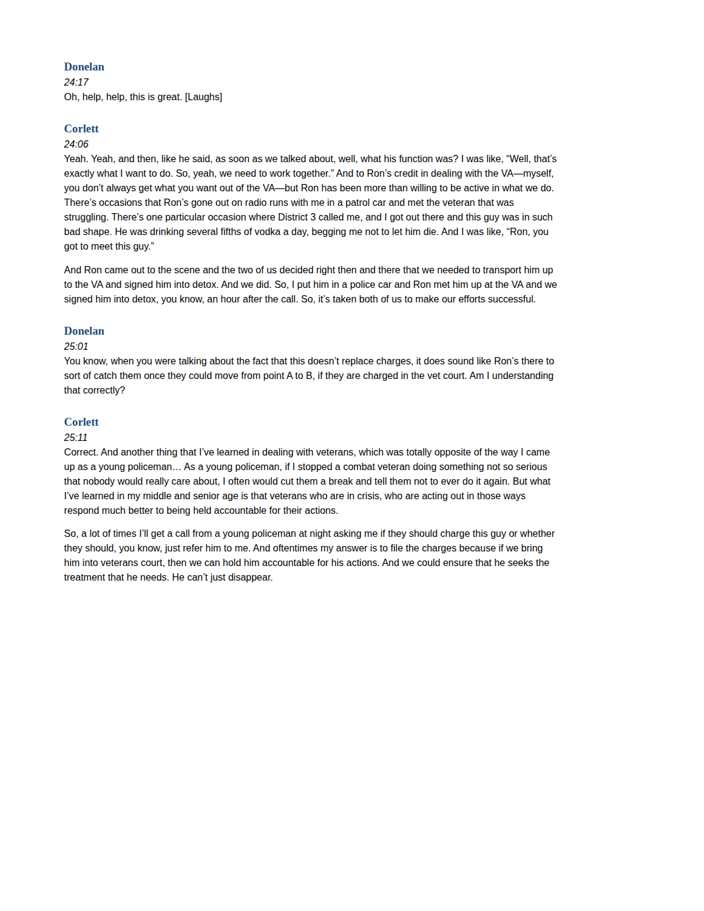Donelan
24:17
Oh, help, help, this is great. [Laughs]
Corlett
24:06
Yeah. Yeah, and then, like he said, as soon as we talked about, well, what his function was? I was like, “Well, that’s exactly what I want to do. So, yeah, we need to work together.” And to Ron’s credit in dealing with the VA—myself, you don’t always get what you want out of the VA—but Ron has been more than willing to be active in what we do. There’s occasions that Ron’s gone out on radio runs with me in a patrol car and met the veteran that was struggling. There’s one particular occasion where District 3 called me, and I got out there and this guy was in such bad shape. He was drinking several fifths of vodka a day, begging me not to let him die. And I was like, “Ron, you got to meet this guy.”
And Ron came out to the scene and the two of us decided right then and there that we needed to transport him up to the VA and signed him into detox. And we did. So, I put him in a police car and Ron met him up at the VA and we signed him into detox, you know, an hour after the call. So, it’s taken both of us to make our efforts successful.
Donelan
25:01
You know, when you were talking about the fact that this doesn’t replace charges, it does sound like Ron’s there to sort of catch them once they could move from point A to B, if they are charged in the vet court. Am I understanding that correctly?
Corlett
25:11
Correct. And another thing that I’ve learned in dealing with veterans, which was totally opposite of the way I came up as a young policeman… As a young policeman, if I stopped a combat veteran doing something not so serious that nobody would really care about, I often would cut them a break and tell them not to ever do it again. But what I’ve learned in my middle and senior age is that veterans who are in crisis, who are acting out in those ways respond much better to being held accountable for their actions.
So, a lot of times I’ll get a call from a young policeman at night asking me if they should charge this guy or whether they should, you know, just refer him to me. And oftentimes my answer is to file the charges because if we bring him into veterans court, then we can hold him accountable for his actions. And we could ensure that he seeks the treatment that he needs. He can’t just disappear.